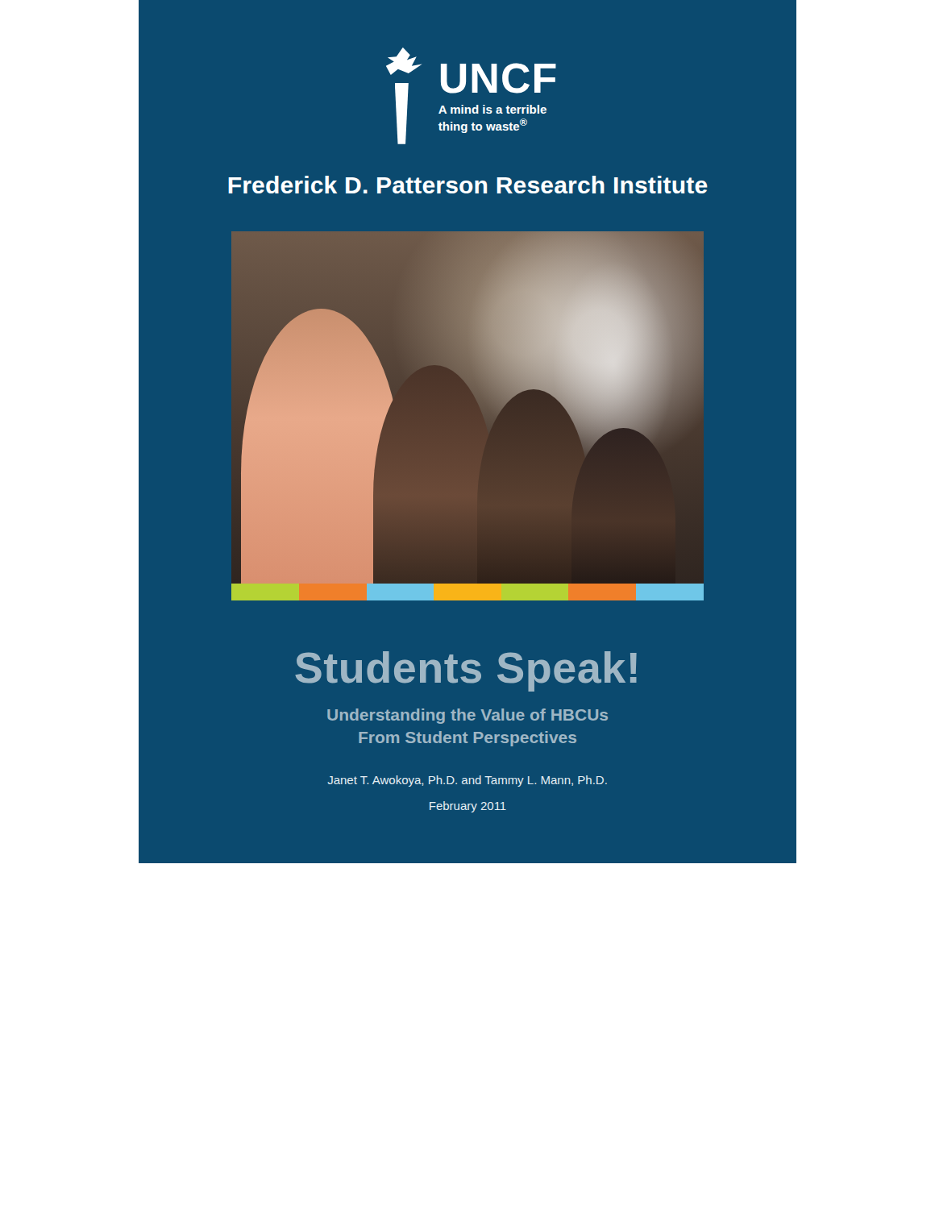UNCF A mind is a terrible
thing to waste®
Frederick D. Patterson Research Institute
Students Speak!
Understanding the Value of HBCUs
From Student Perspectives
Janet T. Awokoya, Ph.D. and Tammy L. Mann, Ph.D.
February 2011